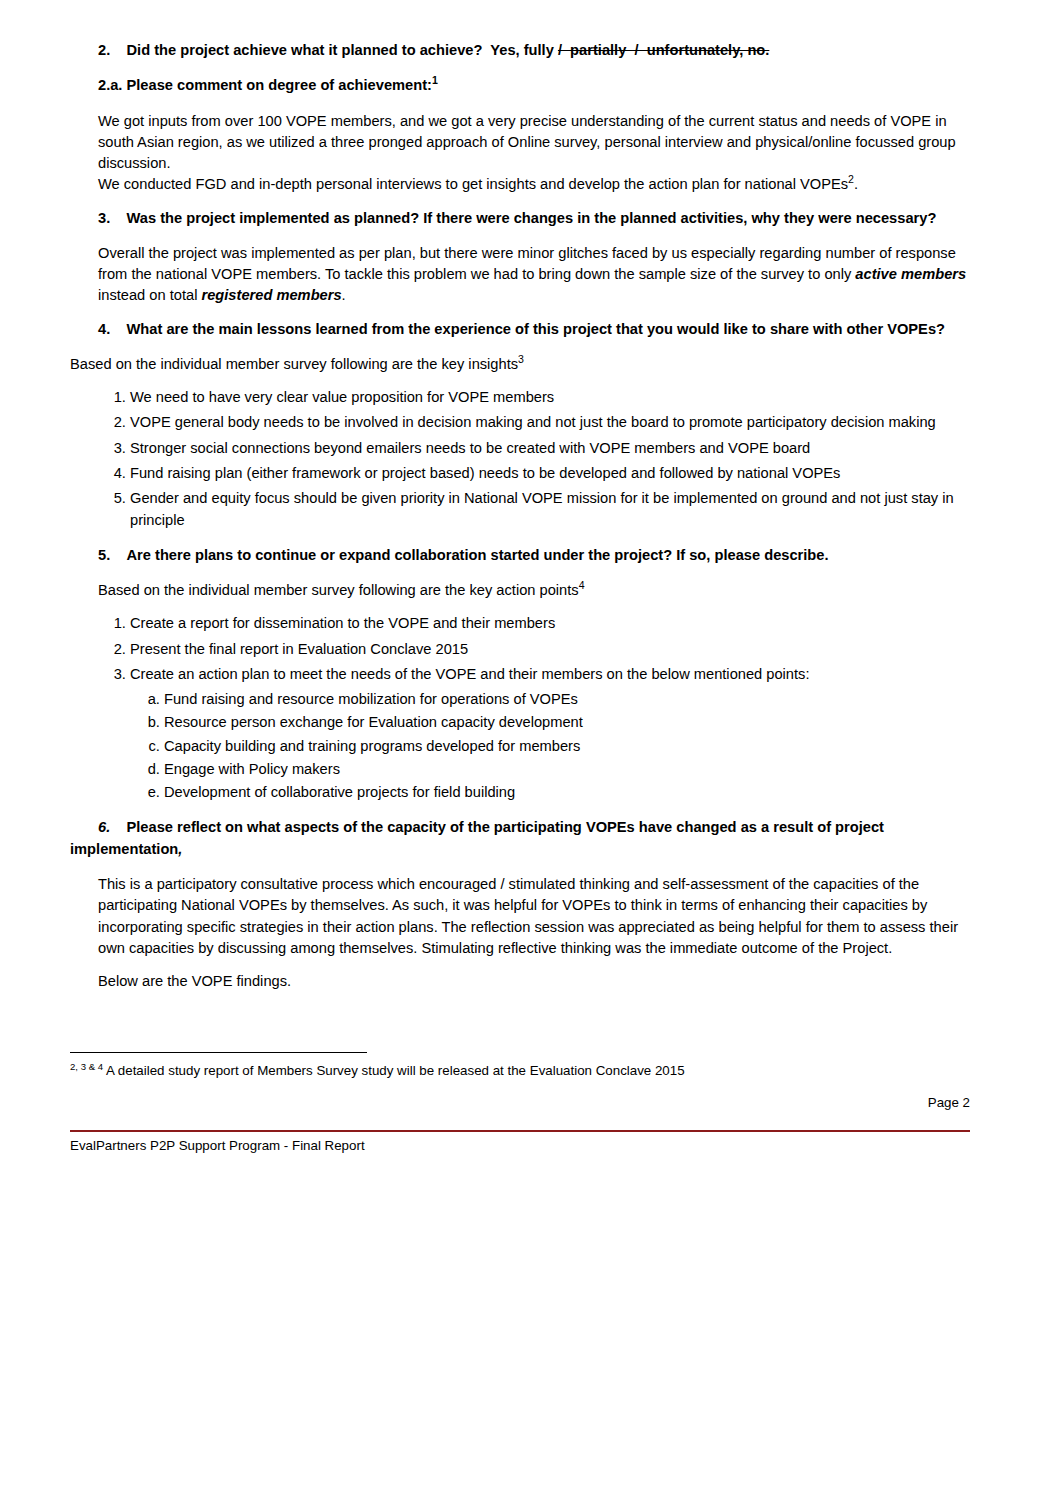2. Did the project achieve what it planned to achieve? Yes, fully / partially / unfortunately, no.
2.a. Please comment on degree of achievement:1
We got inputs from over 100 VOPE members, and we got a very precise understanding of the current status and needs of VOPE in south Asian region, as we utilized a three pronged approach of Online survey, personal interview and physical/online focussed group discussion.
We conducted FGD and in-depth personal interviews to get insights and develop the action plan for national VOPEs2.
3. Was the project implemented as planned? If there were changes in the planned activities, why they were necessary?
Overall the project was implemented as per plan, but there were minor glitches faced by us especially regarding number of response from the national VOPE members. To tackle this problem we had to bring down the sample size of the survey to only active members instead on total registered members.
4. What are the main lessons learned from the experience of this project that you would like to share with other VOPEs?
Based on the individual member survey following are the key insights3
We need to have very clear value proposition for VOPE members
VOPE general body needs to be involved in decision making and not just the board to promote participatory decision making
Stronger social connections beyond emailers needs to be created with VOPE members and VOPE board
Fund raising plan (either framework or project based) needs to be developed and followed by national VOPEs
Gender and equity focus should be given priority in National VOPE mission for it be implemented on ground and not just stay in principle
5. Are there plans to continue or expand collaboration started under the project? If so, please describe.
Based on the individual member survey following are the key action points4
Create a report for dissemination to the VOPE and their members
Present the final report in Evaluation Conclave 2015
Create an action plan to meet the needs of the VOPE and their members on the below mentioned points:
Fund raising and resource mobilization for operations of VOPEs
Resource person exchange for Evaluation capacity development
Capacity building and training programs developed for members
Engage with Policy makers
Development of collaborative projects for field building
6. Please reflect on what aspects of the capacity of the participating VOPEs have changed as a result of project implementation,
This is a participatory consultative process which encouraged / stimulated thinking and self-assessment of the capacities of the participating National VOPEs by themselves. As such, it was helpful for VOPEs to think in terms of enhancing their capacities by incorporating specific strategies in their action plans. The reflection session was appreciated as being helpful for them to assess their own capacities by discussing among themselves. Stimulating reflective thinking was the immediate outcome of the Project.
Below are the VOPE findings.
2, 3 & 4 A detailed study report of Members Survey study will be released at the Evaluation Conclave 2015
Page 2
EvalPartners P2P Support Program - Final Report